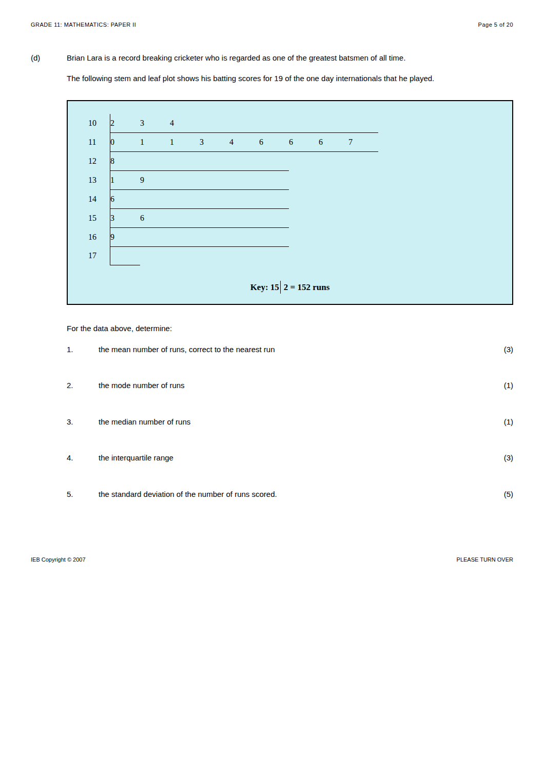Grade 11: Mathematics: Paper II
Page 5 of 20
(d)
Brian Lara is a record breaking cricketer who is regarded as one of the greatest batsmen of all time.
The following stem and leaf plot shows his batting scores for 19 of the one day internationals that he played.
| 10 | 2 | 3 | 4 | | | | | | |
| 11 | 0 | 1 | 1 | 3 | 4 | 6 | 6 | 6 | 7 |
| 12 | 8 | | | | | | | | |
| 13 | 1 | 9 | | | | | | | |
| 14 | 6 | | | | | | | | |
| 15 | 3 | 6 | | | | | | | |
| 16 | 9 | | | | | | | | |
| 17 | | | | | | | | | |
Key: 152 = 152 runs
For the data above, determine:
1.
the mean number of runs, correct to the nearest run
(3)
2.
the mode number of runs
(1)
3.
the median number of runs
(1)
4.
the interquartile range
(3)
5.
the standard deviation of the number of runs scored.
(5)
IEB Copyright © 2007
Please turn over